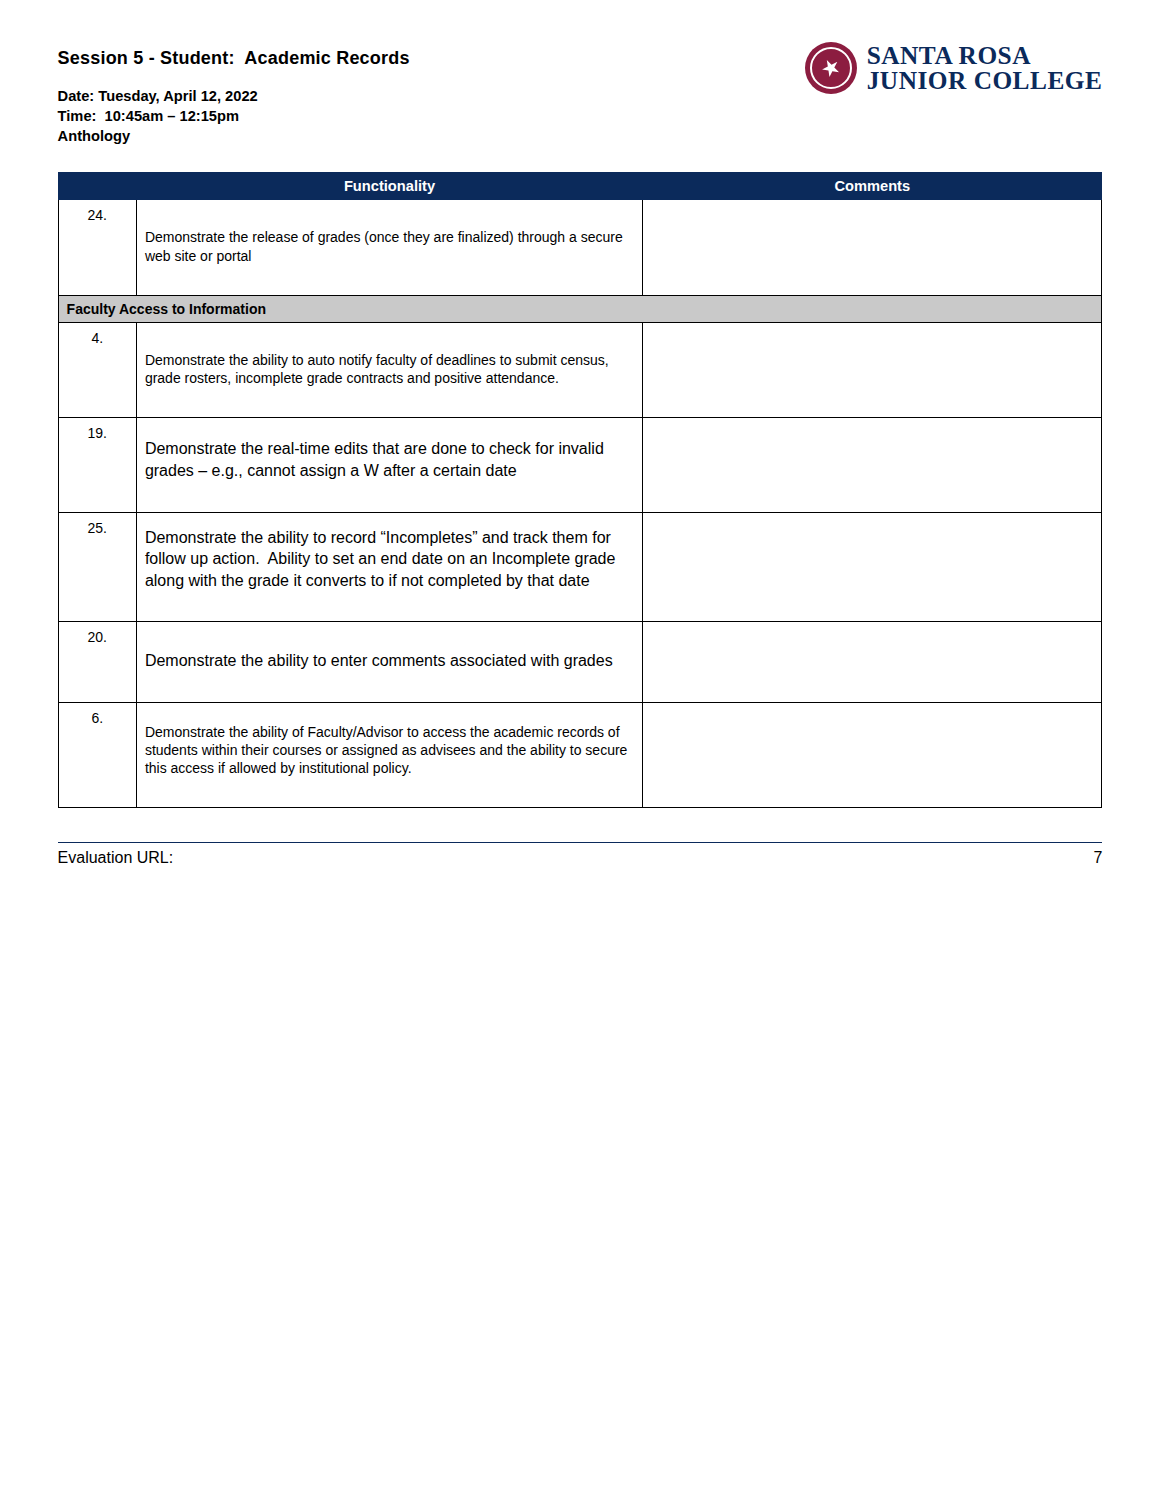Session 5 - Student: Academic Records
Date: Tuesday, April 12, 2022
Time: 10:45am – 12:15pm
Anthology
SANTA ROSA JUNIOR COLLEGE
| | Functionality | Comments |
| --- | --- | --- |
| 24. | Demonstrate the release of grades (once they are finalized) through a secure web site or portal | |
| Faculty Access to Information |
| 4. | Demonstrate the ability to auto notify faculty of deadlines to submit census, grade rosters, incomplete grade contracts and positive attendance. | |
| 19. | Demonstrate the real-time edits that are done to check for invalid grades – e.g., cannot assign a W after a certain date | |
| 25. | Demonstrate the ability to record “Incompletes” and track them for follow up action. Ability to set an end date on an Incomplete grade along with the grade it converts to if not completed by that date | |
| 20. | Demonstrate the ability to enter comments associated with grades | |
| 6. | Demonstrate the ability of Faculty/Advisor to access the academic records of students within their courses or assigned as advisees and the ability to secure this access if allowed by institutional policy. | |
Evaluation URL:
7